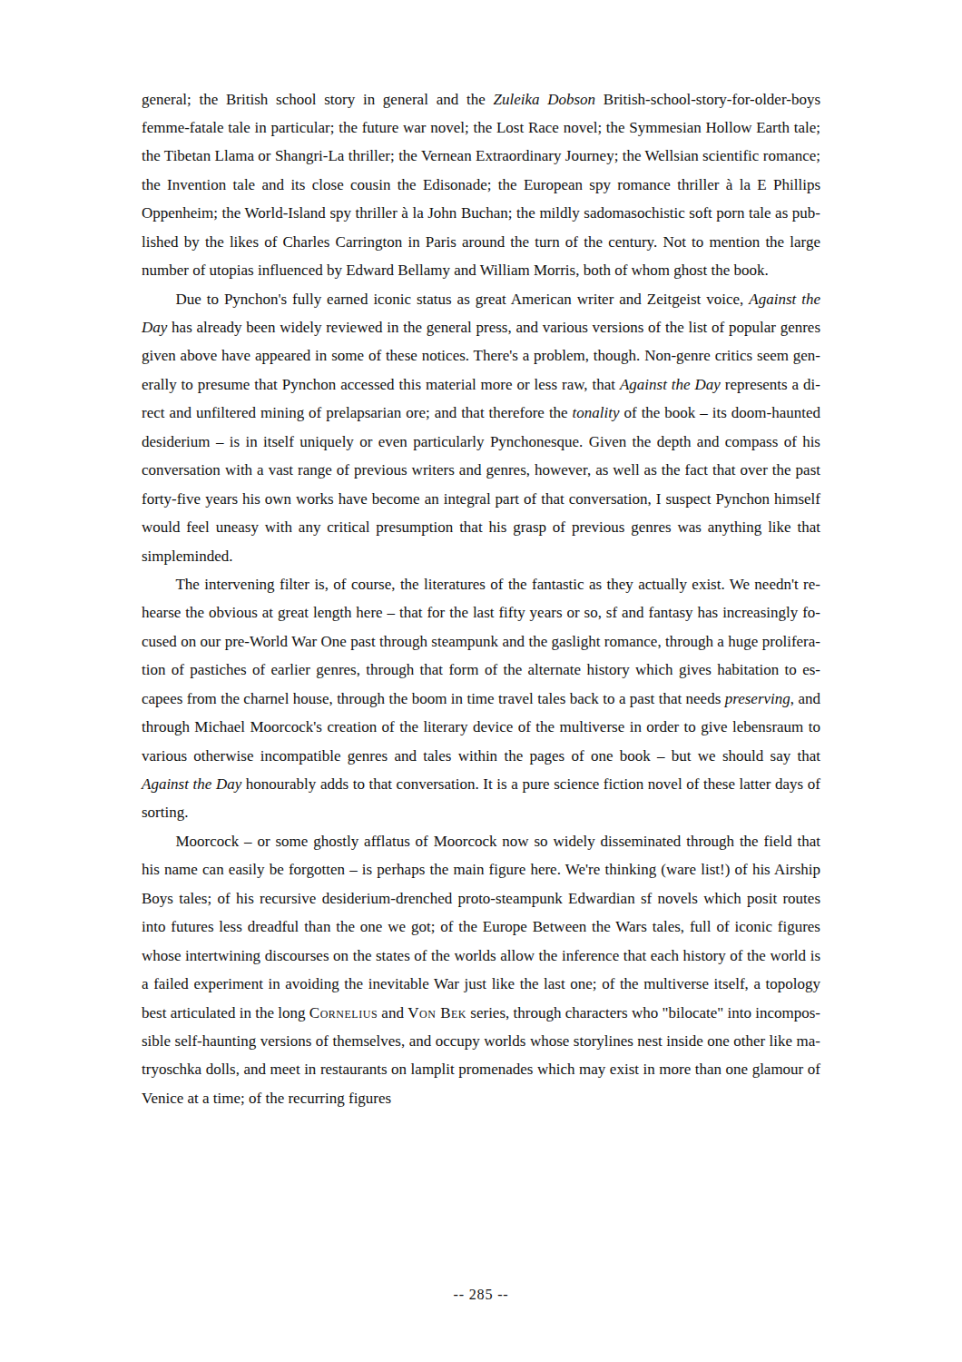general; the British school story in general and the Zuleika Dobson British-school-story-for-older-boys femme-fatale tale in particular; the future war novel; the Lost Race novel; the Symmesian Hollow Earth tale; the Tibetan Llama or Shangri-La thriller; the Vernean Extraordinary Journey; the Wellsian scientific romance; the Invention tale and its close cousin the Edisonade; the European spy romance thriller à la E Phillips Oppenheim; the World-Island spy thriller à la John Buchan; the mildly sadomasochistic soft porn tale as published by the likes of Charles Carrington in Paris around the turn of the century. Not to mention the large number of utopias influenced by Edward Bellamy and William Morris, both of whom ghost the book.
Due to Pynchon's fully earned iconic status as great American writer and Zeitgeist voice, Against the Day has already been widely reviewed in the general press, and various versions of the list of popular genres given above have appeared in some of these notices. There's a problem, though. Non-genre critics seem generally to presume that Pynchon accessed this material more or less raw, that Against the Day represents a direct and unfiltered mining of prelapsarian ore; and that therefore the tonality of the book – its doom-haunted desiderium – is in itself uniquely or even particularly Pynchonesque. Given the depth and compass of his conversation with a vast range of previous writers and genres, however, as well as the fact that over the past forty-five years his own works have become an integral part of that conversation, I suspect Pynchon himself would feel uneasy with any critical presumption that his grasp of previous genres was anything like that simpleminded.
The intervening filter is, of course, the literatures of the fantastic as they actually exist. We needn't rehearse the obvious at great length here – that for the last fifty years or so, sf and fantasy has increasingly focused on our pre-World War One past through steampunk and the gaslight romance, through a huge proliferation of pastiches of earlier genres, through that form of the alternate history which gives habitation to escapees from the charnel house, through the boom in time travel tales back to a past that needs preserving, and through Michael Moorcock's creation of the literary device of the multiverse in order to give lebensraum to various otherwise incompatible genres and tales within the pages of one book – but we should say that Against the Day honourably adds to that conversation. It is a pure science fiction novel of these latter days of sorting.
Moorcock – or some ghostly afflatus of Moorcock now so widely disseminated through the field that his name can easily be forgotten – is perhaps the main figure here. We're thinking (ware list!) of his Airship Boys tales; of his recursive desiderium-drenched proto-steampunk Edwardian sf novels which posit routes into futures less dreadful than the one we got; of the Europe Between the Wars tales, full of iconic figures whose intertwining discourses on the states of the worlds allow the inference that each history of the world is a failed experiment in avoiding the inevitable War just like the last one; of the multiverse itself, a topology best articulated in the long Cornelius and Von Bek series, through characters who "bilocate" into incompossible self-haunting versions of themselves, and occupy worlds whose storylines nest inside one other like matryoschka dolls, and meet in restaurants on lamplit promenades which may exist in more than one glamour of Venice at a time; of the recurring figures
-- 285 --